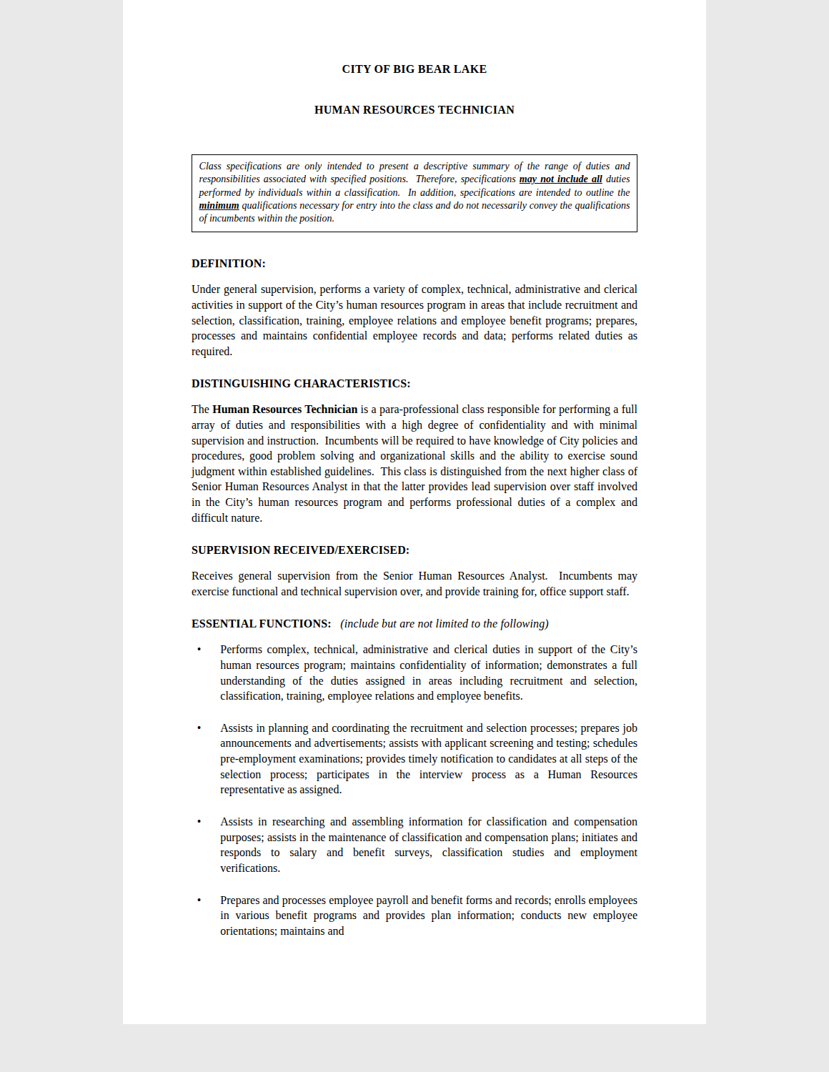CITY OF BIG BEAR LAKE
HUMAN RESOURCES TECHNICIAN
Class specifications are only intended to present a descriptive summary of the range of duties and responsibilities associated with specified positions. Therefore, specifications may not include all duties performed by individuals within a classification. In addition, specifications are intended to outline the minimum qualifications necessary for entry into the class and do not necessarily convey the qualifications of incumbents within the position.
DEFINITION:
Under general supervision, performs a variety of complex, technical, administrative and clerical activities in support of the City’s human resources program in areas that include recruitment and selection, classification, training, employee relations and employee benefit programs; prepares, processes and maintains confidential employee records and data; performs related duties as required.
DISTINGUISHING CHARACTERISTICS:
The Human Resources Technician is a para-professional class responsible for performing a full array of duties and responsibilities with a high degree of confidentiality and with minimal supervision and instruction. Incumbents will be required to have knowledge of City policies and procedures, good problem solving and organizational skills and the ability to exercise sound judgment within established guidelines. This class is distinguished from the next higher class of Senior Human Resources Analyst in that the latter provides lead supervision over staff involved in the City’s human resources program and performs professional duties of a complex and difficult nature.
SUPERVISION RECEIVED/EXERCISED:
Receives general supervision from the Senior Human Resources Analyst. Incumbents may exercise functional and technical supervision over, and provide training for, office support staff.
ESSENTIAL FUNCTIONS: (include but are not limited to the following)
Performs complex, technical, administrative and clerical duties in support of the City’s human resources program; maintains confidentiality of information; demonstrates a full understanding of the duties assigned in areas including recruitment and selection, classification, training, employee relations and employee benefits.
Assists in planning and coordinating the recruitment and selection processes; prepares job announcements and advertisements; assists with applicant screening and testing; schedules pre-employment examinations; provides timely notification to candidates at all steps of the selection process; participates in the interview process as a Human Resources representative as assigned.
Assists in researching and assembling information for classification and compensation purposes; assists in the maintenance of classification and compensation plans; initiates and responds to salary and benefit surveys, classification studies and employment verifications.
Prepares and processes employee payroll and benefit forms and records; enrolls employees in various benefit programs and provides plan information; conducts new employee orientations; maintains and